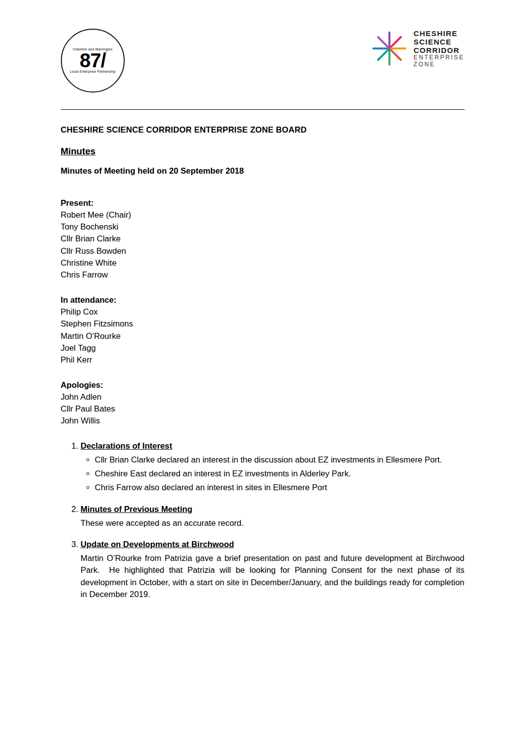Cheshire and Warrington
87/
Local Enterprise Partnership
CHESHIRE
SCIENCE
CORRIDOR
ENTERPRISE
ZONE
CHESHIRE SCIENCE CORRIDOR ENTERPRISE ZONE BOARD
Minutes
Minutes of Meeting held on 20 September 2018
Present:
Robert Mee (Chair)
Tony Bochenski
Cllr Brian Clarke
Cllr Russ Bowden
Christine White
Chris Farrow
In attendance:
Philip Cox
Stephen Fitzsimons
Martin O’Rourke
Joel Tagg
Phil Kerr
Apologies:
John Adlen
Cllr Paul Bates
John Willis
Declarations of Interest
Cllr Brian Clarke declared an interest in the discussion about EZ investments in Ellesmere Port.
Cheshire East declared an interest in EZ investments in Alderley Park.
Chris Farrow also declared an interest in sites in Ellesmere Port
Minutes of Previous Meeting
These were accepted as an accurate record.
Update on Developments at Birchwood
Martin O’Rourke from Patrizia gave a brief presentation on past and future development at Birchwood Park. He highlighted that Patrizia will be looking for Planning Consent for the next phase of its development in October, with a start on site in December/January, and the buildings ready for completion in December 2019.